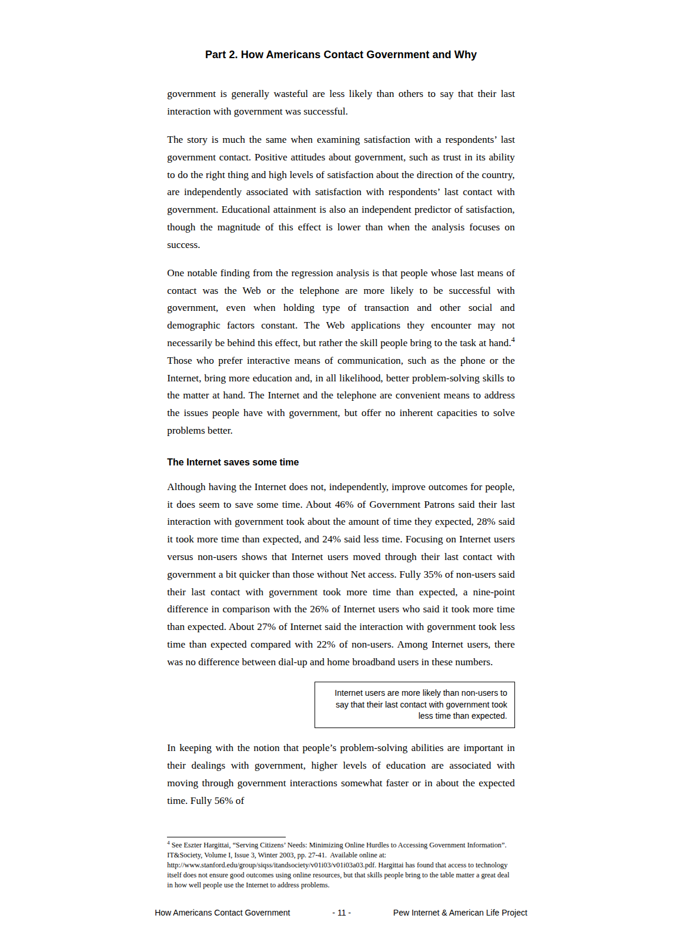Part 2. How Americans Contact Government and Why
government is generally wasteful are less likely than others to say that their last interaction with government was successful.
The story is much the same when examining satisfaction with a respondents’ last government contact. Positive attitudes about government, such as trust in its ability to do the right thing and high levels of satisfaction about the direction of the country, are independently associated with satisfaction with respondents’ last contact with government. Educational attainment is also an independent predictor of satisfaction, though the magnitude of this effect is lower than when the analysis focuses on success.
One notable finding from the regression analysis is that people whose last means of contact was the Web or the telephone are more likely to be successful with government, even when holding type of transaction and other social and demographic factors constant. The Web applications they encounter may not necessarily be behind this effect, but rather the skill people bring to the task at hand.4 Those who prefer interactive means of communication, such as the phone or the Internet, bring more education and, in all likelihood, better problem-solving skills to the matter at hand. The Internet and the telephone are convenient means to address the issues people have with government, but offer no inherent capacities to solve problems better.
The Internet saves some time
Although having the Internet does not, independently, improve outcomes for people, it does seem to save some time. About 46% of Government Patrons said their last interaction with government took about the amount of time they expected, 28% said it took more time than expected, and 24% said less time. Focusing on Internet users versus non-users shows that Internet users moved through their last contact with government a bit quicker than those without Net access. Fully 35% of non-users said their last contact with government took more time than expected, a nine-point difference in comparison with the 26% of Internet users who said it took more time than expected. About 27% of Internet said the interaction with government took less time than expected compared with 22% of non-users. Among Internet users, there was no difference between dial-up and home broadband users in these numbers.
Internet users are more likely than non-users to say that their last contact with government took less time than expected.
In keeping with the notion that people’s problem-solving abilities are important in their dealings with government, higher levels of education are associated with moving through government interactions somewhat faster or in about the expected time. Fully 56% of
4 See Eszter Hargittai, “Serving Citizens’ Needs: Minimizing Online Hurdles to Accessing Government Information”. IT&Society, Volume I, Issue 3, Winter 2003, pp. 27-41. Available online at: http://www.stanford.edu/group/siqss/itandsociety/v01i03/v01i03a03.pdf. Hargittai has found that access to technology itself does not ensure good outcomes using online resources, but that skills people bring to the table matter a great deal in how well people use the Internet to address problems.
How Americans Contact Government
- 11 -
Pew Internet & American Life Project